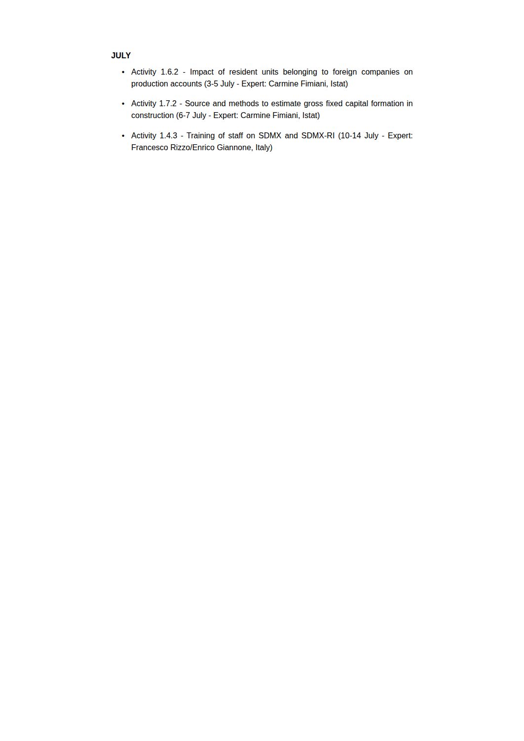JULY
Activity 1.6.2 - Impact of resident units belonging to foreign companies on production accounts (3-5 July - Expert: Carmine Fimiani, Istat)
Activity 1.7.2 - Source and methods to estimate gross fixed capital formation in construction (6-7 July - Expert: Carmine Fimiani, Istat)
Activity 1.4.3 - Training of staff on SDMX and SDMX-RI (10-14 July - Expert: Francesco Rizzo/Enrico Giannone, Italy)